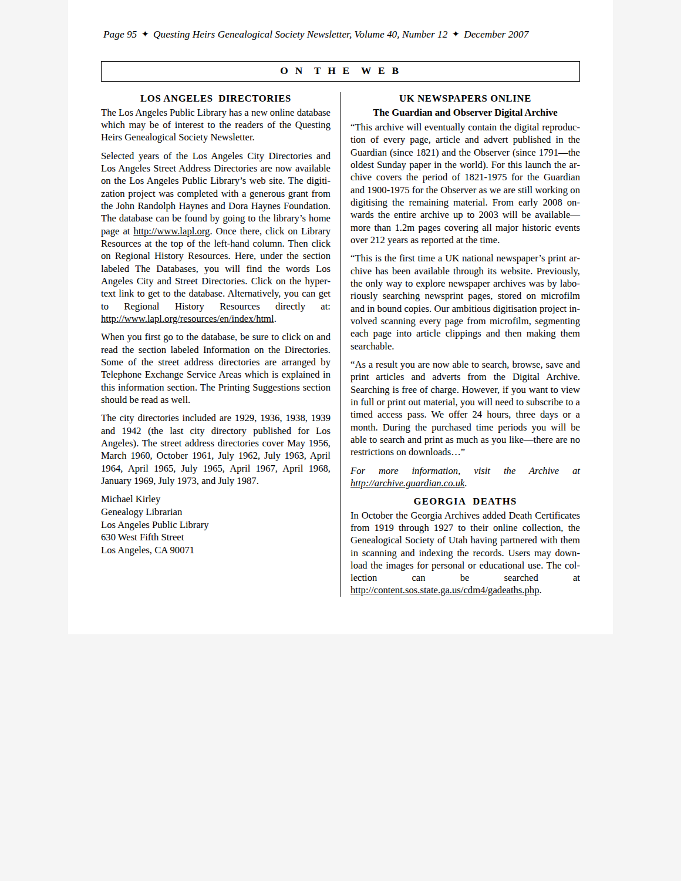Page 95 ✦ Questing Heirs Genealogical Society Newsletter, Volume 40, Number 12 ✦ December 2007
O N T H E W E B
LOS ANGELES DIRECTORIES
The Los Angeles Public Library has a new online database which may be of interest to the readers of the Questing Heirs Genealogical Society Newsletter.
Selected years of the Los Angeles City Directories and Los Angeles Street Address Directories are now available on the Los Angeles Public Library’s web site. The digitization project was completed with a generous grant from the John Randolph Haynes and Dora Haynes Foundation. The database can be found by going to the library’s home page at http://www.lapl.org. Once there, click on Library Resources at the top of the left-hand column. Then click on Regional History Resources. Here, under the section labeled The Databases, you will find the words Los Angeles City and Street Directories. Click on the hypertext link to get to the database. Alternatively, you can get to Regional History Resources directly at: http://www.lapl.org/resources/en/index/html.
When you first go to the database, be sure to click on and read the section labeled Information on the Directories. Some of the street address directories are arranged by Telephone Exchange Service Areas which is explained in this information section. The Printing Suggestions section should be read as well.
The city directories included are 1929, 1936, 1938, 1939 and 1942 (the last city directory published for Los Angeles). The street address directories cover May 1956, March 1960, October 1961, July 1962, July 1963, April 1964, April 1965, July 1965, April 1967, April 1968, January 1969, July 1973, and July 1987.
Michael Kirley
Genealogy Librarian
Los Angeles Public Library
630 West Fifth Street
Los Angeles, CA 90071
UK NEWSPAPERS ONLINE
The Guardian and Observer Digital Archive
“This archive will eventually contain the digital reproduction of every page, article and advert published in the Guardian (since 1821) and the Observer (since 1791—the oldest Sunday paper in the world). For this launch the archive covers the period of 1821-1975 for the Guardian and 1900-1975 for the Observer as we are still working on digitising the remaining material. From early 2008 onwards the entire archive up to 2003 will be available—more than 1.2m pages covering all major historic events over 212 years as reported at the time.
“This is the first time a UK national newspaper’s print archive has been available through its website. Previously, the only way to explore newspaper archives was by laboriously searching newsprint pages, stored on microfilm and in bound copies. Our ambitious digitisation project involved scanning every page from microfilm, segmenting each page into article clippings and then making them searchable.
“As a result you are now able to search, browse, save and print articles and adverts from the Digital Archive. Searching is free of charge. However, if you want to view in full or print out material, you will need to subscribe to a timed access pass. We offer 24 hours, three days or a month. During the purchased time periods you will be able to search and print as much as you like—there are no restrictions on downloads…”
For more information, visit the Archive at http://archive.guardian.co.uk.
GEORGIA DEATHS
In October the Georgia Archives added Death Certificates from 1919 through 1927 to their online collection, the Genealogical Society of Utah having partnered with them in scanning and indexing the records. Users may download the images for personal or educational use. The collection can be searched at http://content.sos.state.ga.us/cdm4/gadeaths.php.